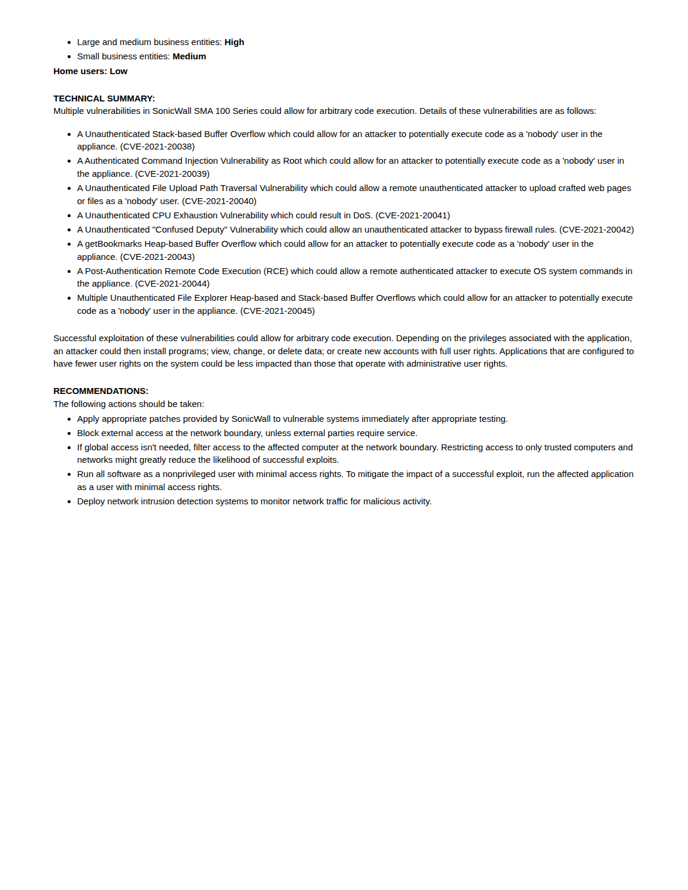Large and medium business entities: High
Small business entities: Medium
Home users: Low
TECHNICAL SUMMARY:
Multiple vulnerabilities in SonicWall SMA 100 Series could allow for arbitrary code execution. Details of these vulnerabilities are as follows:
A Unauthenticated Stack-based Buffer Overflow which could allow for an attacker to potentially execute code as a 'nobody' user in the appliance. (CVE-2021-20038)
A Authenticated Command Injection Vulnerability as Root which could allow for an attacker to potentially execute code as a 'nobody' user in the appliance. (CVE-2021-20039)
A Unauthenticated File Upload Path Traversal Vulnerability which could allow a remote unauthenticated attacker to upload crafted web pages or files as a 'nobody' user. (CVE-2021-20040)
A Unauthenticated CPU Exhaustion Vulnerability which could result in DoS. (CVE-2021-20041)
A Unauthenticated "Confused Deputy" Vulnerability which could allow an unauthenticated attacker to bypass firewall rules. (CVE-2021-20042)
A getBookmarks Heap-based Buffer Overflow which could allow for an attacker to potentially execute code as a 'nobody' user in the appliance. (CVE-2021-20043)
A Post-Authentication Remote Code Execution (RCE) which could allow a remote authenticated attacker to execute OS system commands in the appliance. (CVE-2021-20044)
Multiple Unauthenticated File Explorer Heap-based and Stack-based Buffer Overflows which could allow for an attacker to potentially execute code as a 'nobody' user in the appliance. (CVE-2021-20045)
Successful exploitation of these vulnerabilities could allow for arbitrary code execution. Depending on the privileges associated with the application, an attacker could then install programs; view, change, or delete data; or create new accounts with full user rights. Applications that are configured to have fewer user rights on the system could be less impacted than those that operate with administrative user rights.
RECOMMENDATIONS:
The following actions should be taken:
Apply appropriate patches provided by SonicWall to vulnerable systems immediately after appropriate testing.
Block external access at the network boundary, unless external parties require service.
If global access isn't needed, filter access to the affected computer at the network boundary. Restricting access to only trusted computers and networks might greatly reduce the likelihood of successful exploits.
Run all software as a nonprivileged user with minimal access rights. To mitigate the impact of a successful exploit, run the affected application as a user with minimal access rights.
Deploy network intrusion detection systems to monitor network traffic for malicious activity.